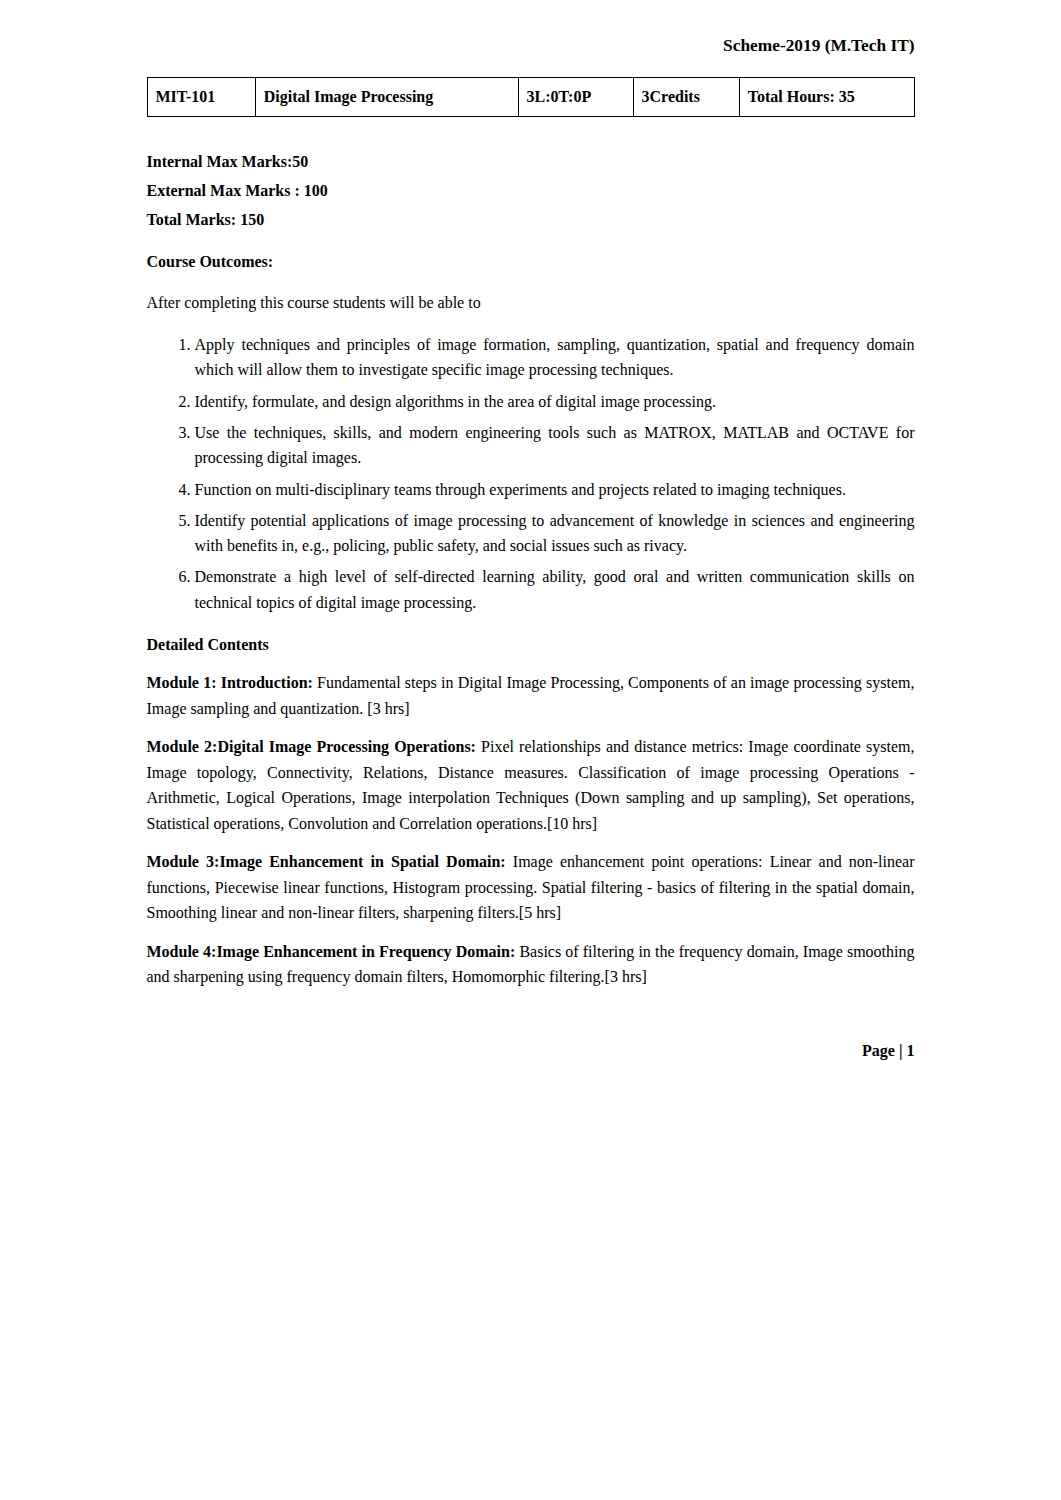Scheme-2019 (M.Tech IT)
| MIT-101 | Digital Image Processing | 3L:0T:0P | 3Credits | Total Hours: 35 |
Internal Max Marks:50
External Max Marks : 100
Total Marks: 150
Course Outcomes:
After completing this course students will be able to
Apply techniques and principles of image formation, sampling, quantization, spatial and frequency domain which will allow them to investigate specific image processing techniques.
Identify, formulate, and design algorithms in the area of digital image processing.
Use the techniques, skills, and modern engineering tools such as MATROX, MATLAB and OCTAVE for processing digital images.
Function on multi-disciplinary teams through experiments and projects related to imaging techniques.
Identify potential applications of image processing to advancement of knowledge in sciences and engineering with benefits in, e.g., policing, public safety, and social issues such as rivacy.
Demonstrate a high level of self-directed learning ability, good oral and written communication skills on technical topics of digital image processing.
Detailed Contents
Module 1: Introduction: Fundamental steps in Digital Image Processing, Components of an image processing system, Image sampling and quantization. [3 hrs]
Module 2:Digital Image Processing Operations: Pixel relationships and distance metrics: Image coordinate system, Image topology, Connectivity, Relations, Distance measures. Classification of image processing Operations - Arithmetic, Logical Operations, Image interpolation Techniques (Down sampling and up sampling), Set operations, Statistical operations, Convolution and Correlation operations.[10 hrs]
Module 3:Image Enhancement in Spatial Domain: Image enhancement point operations: Linear and non-linear functions, Piecewise linear functions, Histogram processing. Spatial filtering - basics of filtering in the spatial domain, Smoothing linear and non-linear filters, sharpening filters.[5 hrs]
Module 4:Image Enhancement in Frequency Domain: Basics of filtering in the frequency domain, Image smoothing and sharpening using frequency domain filters, Homomorphic filtering.[3 hrs]
Page | 1